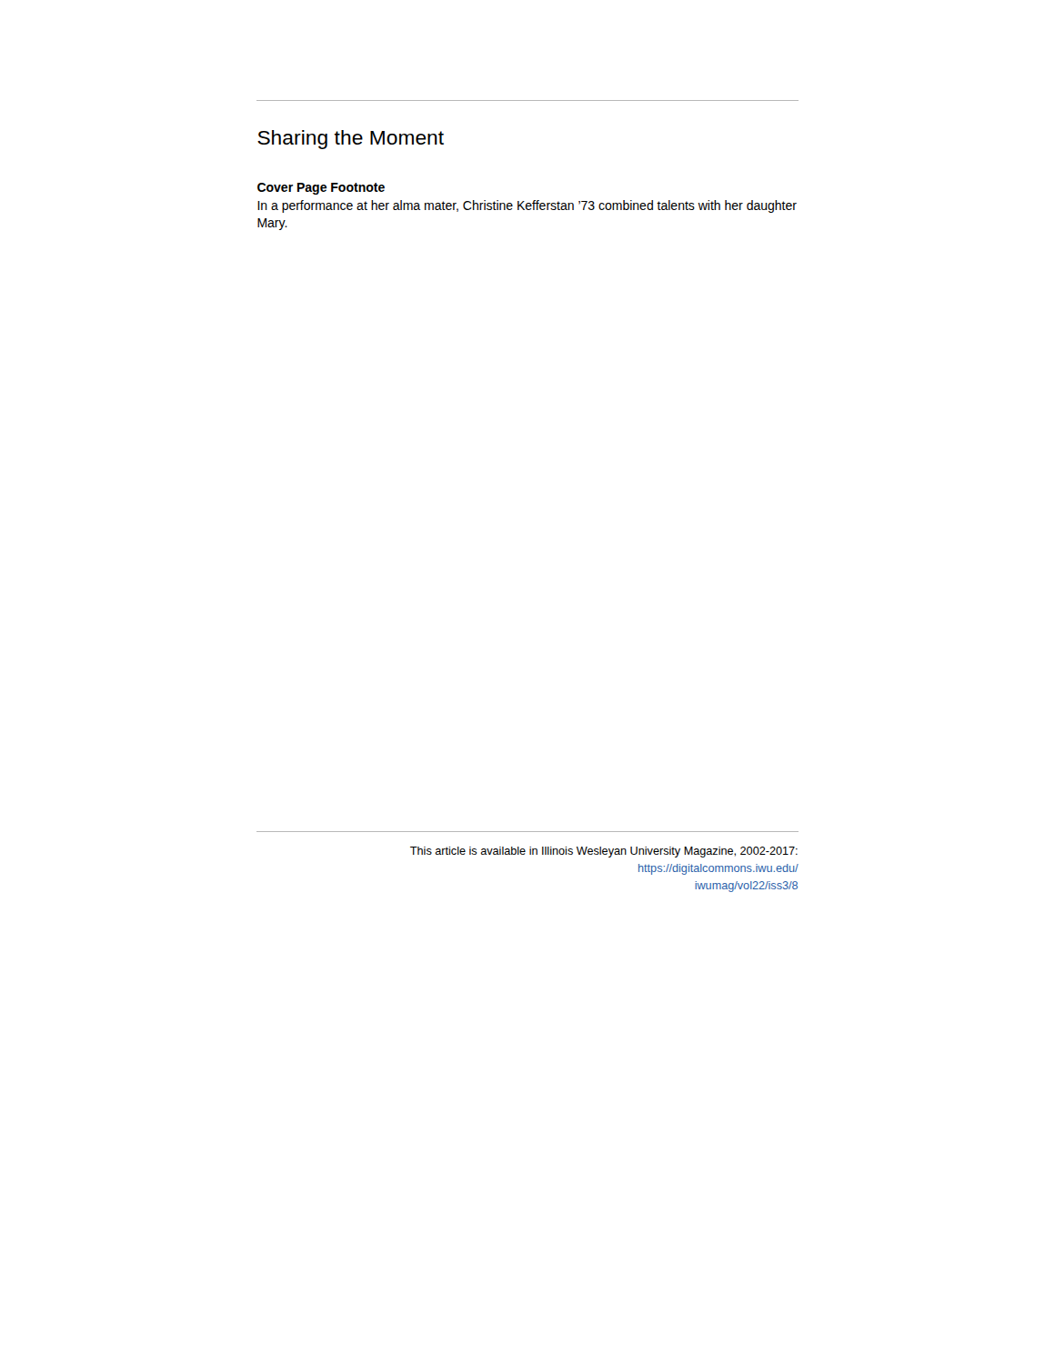Sharing the Moment
Cover Page Footnote
In a performance at her alma mater, Christine Kefferstan ’73 combined talents with her daughter Mary.
This article is available in Illinois Wesleyan University Magazine, 2002-2017: https://digitalcommons.iwu.edu/
iwumag/vol22/iss3/8